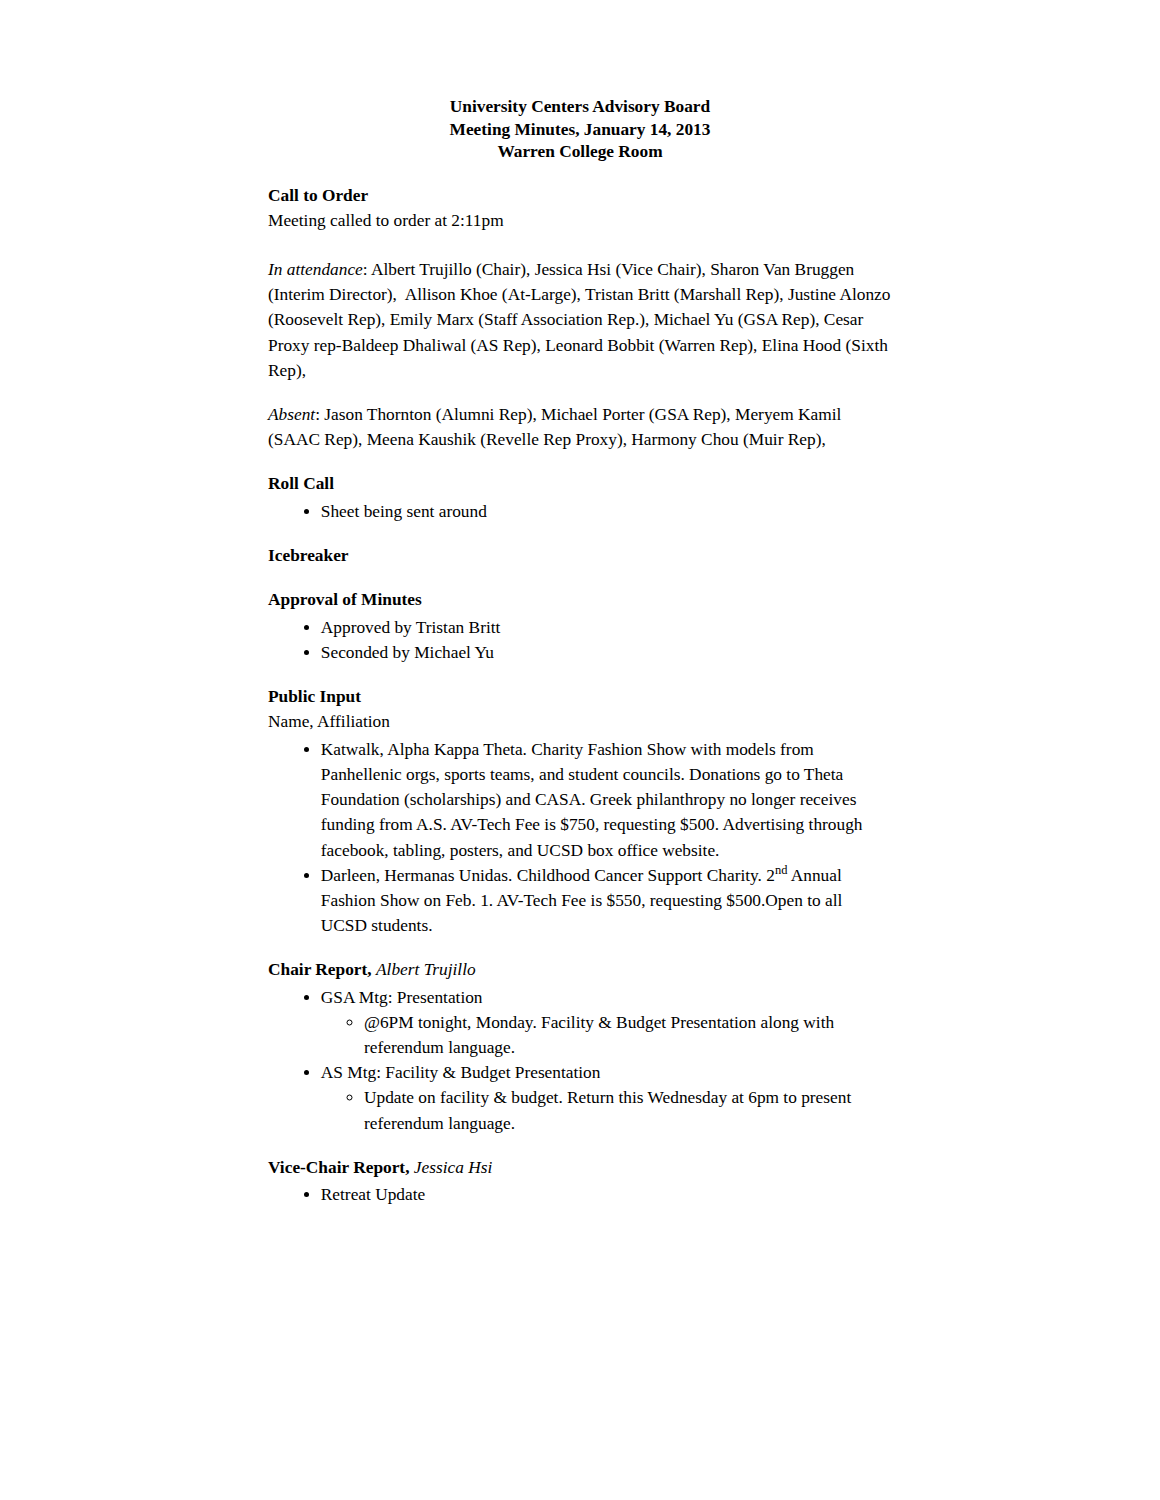University Centers Advisory Board Meeting Minutes, January 14, 2013 Warren College Room
Call to Order
Meeting called to order at 2:11pm
In attendance: Albert Trujillo (Chair), Jessica Hsi (Vice Chair), Sharon Van Bruggen (Interim Director), Allison Khoe (At-Large), Tristan Britt (Marshall Rep), Justine Alonzo (Roosevelt Rep), Emily Marx (Staff Association Rep.), Michael Yu (GSA Rep), Cesar Proxy rep-Baldeep Dhaliwal (AS Rep), Leonard Bobbit (Warren Rep), Elina Hood (Sixth Rep),
Absent: Jason Thornton (Alumni Rep), Michael Porter (GSA Rep), Meryem Kamil (SAAC Rep), Meena Kaushik (Revelle Rep Proxy), Harmony Chou (Muir Rep),
Roll Call
Sheet being sent around
Icebreaker
Approval of Minutes
Approved by Tristan Britt
Seconded by Michael Yu
Public Input
Name, Affiliation
Katwalk, Alpha Kappa Theta. Charity Fashion Show with models from Panhellenic orgs, sports teams, and student councils. Donations go to Theta Foundation (scholarships) and CASA. Greek philanthropy no longer receives funding from A.S. AV-Tech Fee is $750, requesting $500. Advertising through facebook, tabling, posters, and UCSD box office website.
Darleen, Hermanas Unidas. Childhood Cancer Support Charity. 2nd Annual Fashion Show on Feb. 1. AV-Tech Fee is $550, requesting $500.Open to all UCSD students.
Chair Report, Albert Trujillo
GSA Mtg: Presentation
@6PM tonight, Monday. Facility & Budget Presentation along with referendum language.
AS Mtg: Facility & Budget Presentation
Update on facility & budget. Return this Wednesday at 6pm to present referendum language.
Vice-Chair Report, Jessica Hsi
Retreat Update